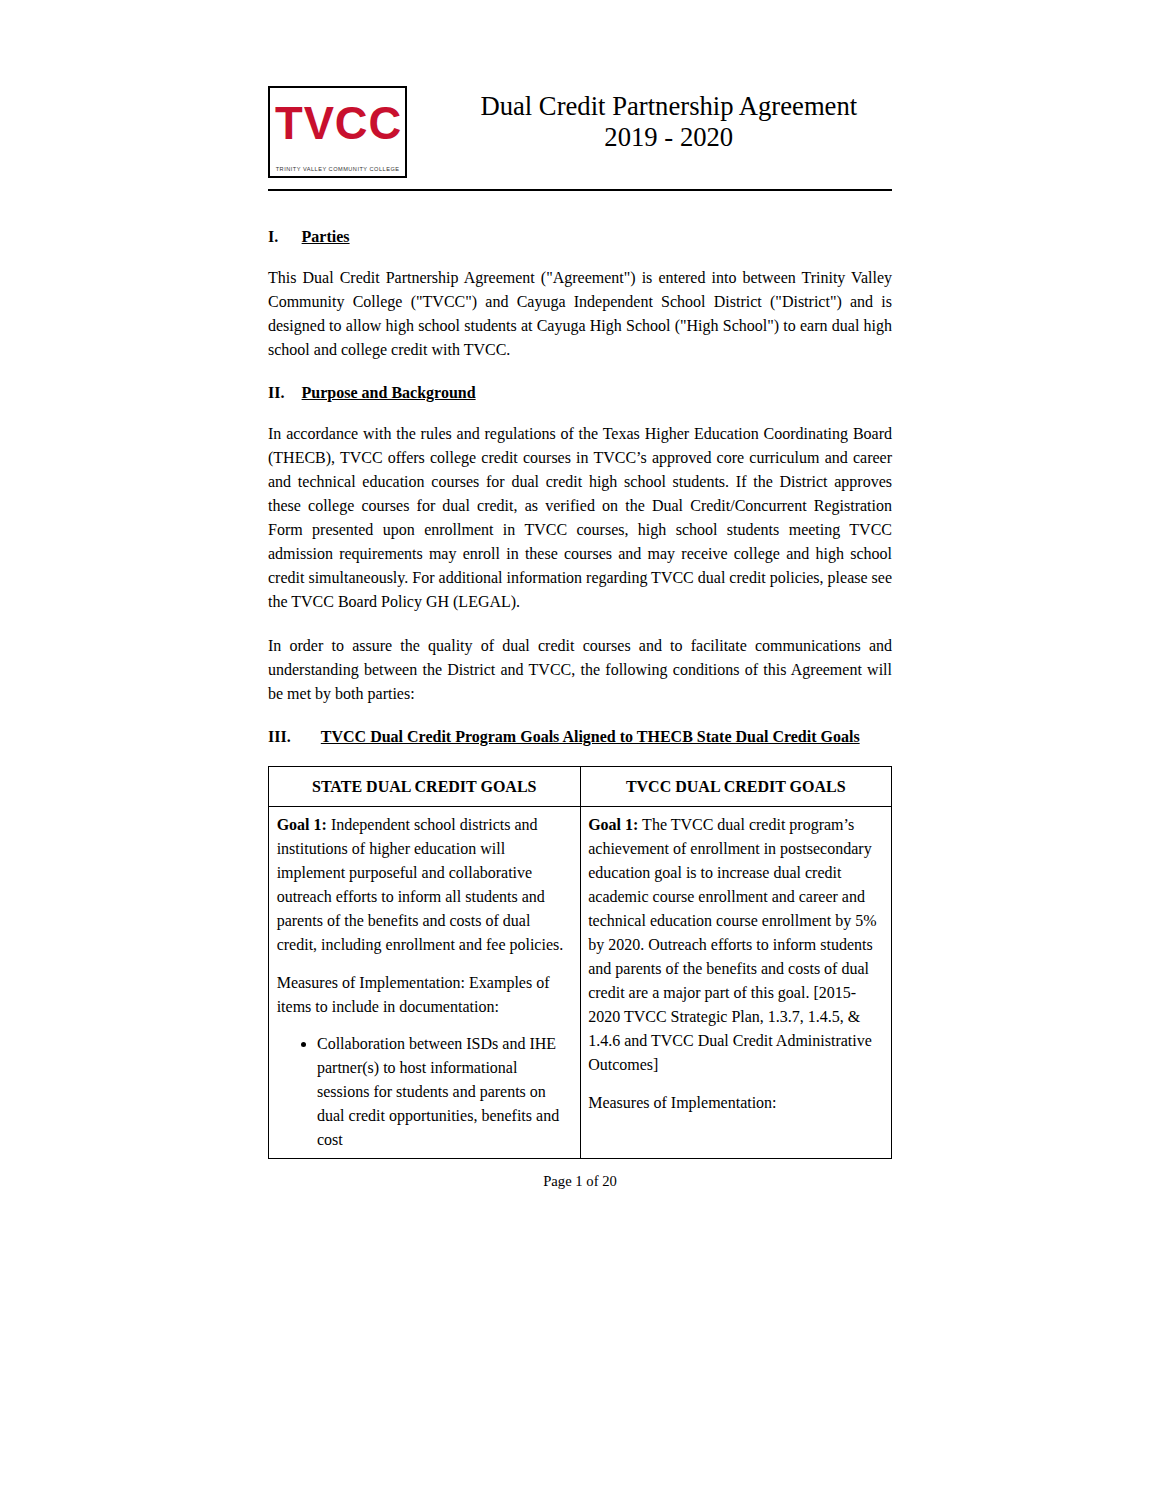TVCC
Trinity Valley Community College
Dual Credit Partnership Agreement
2019 - 2020
I. Parties
This Dual Credit Partnership Agreement ("Agreement") is entered into between Trinity Valley Community College ("TVCC") and Cayuga Independent School District ("District") and is designed to allow high school students at Cayuga High School ("High School") to earn dual high school and college credit with TVCC.
II. Purpose and Background
In accordance with the rules and regulations of the Texas Higher Education Coordinating Board (THECB), TVCC offers college credit courses in TVCC’s approved core curriculum and career and technical education courses for dual credit high school students. If the District approves these college courses for dual credit, as verified on the Dual Credit/Concurrent Registration Form presented upon enrollment in TVCC courses, high school students meeting TVCC admission requirements may enroll in these courses and may receive college and high school credit simultaneously. For additional information regarding TVCC dual credit policies, please see the TVCC Board Policy GH (LEGAL).
In order to assure the quality of dual credit courses and to facilitate communications and understanding between the District and TVCC, the following conditions of this Agreement will be met by both parties:
III. TVCC Dual Credit Program Goals Aligned to THECB State Dual Credit Goals
| STATE DUAL CREDIT GOALS | TVCC DUAL CREDIT GOALS |
| --- | --- |
| Goal 1: Independent school districts and institutions of higher education will implement purposeful and collaborative outreach efforts to inform all students and parents of the benefits and costs of dual credit, including enrollment and fee policies. Measures of Implementation: Examples of items to include in documentation: Collaboration between ISDs and IHE partner(s) to host informational sessions for students and parents on dual credit opportunities, benefits and cost | Goal 1: The TVCC dual credit program’s achievement of enrollment in postsecondary education goal is to increase dual credit academic course enrollment and career and technical education course enrollment by 5% by 2020. Outreach efforts to inform students and parents of the benefits and costs of dual credit are a major part of this goal. [2015-2020 TVCC Strategic Plan, 1.3.7, 1.4.5, & 1.4.6 and TVCC Dual Credit Administrative Outcomes] Measures of Implementation: |
Page 1 of 20